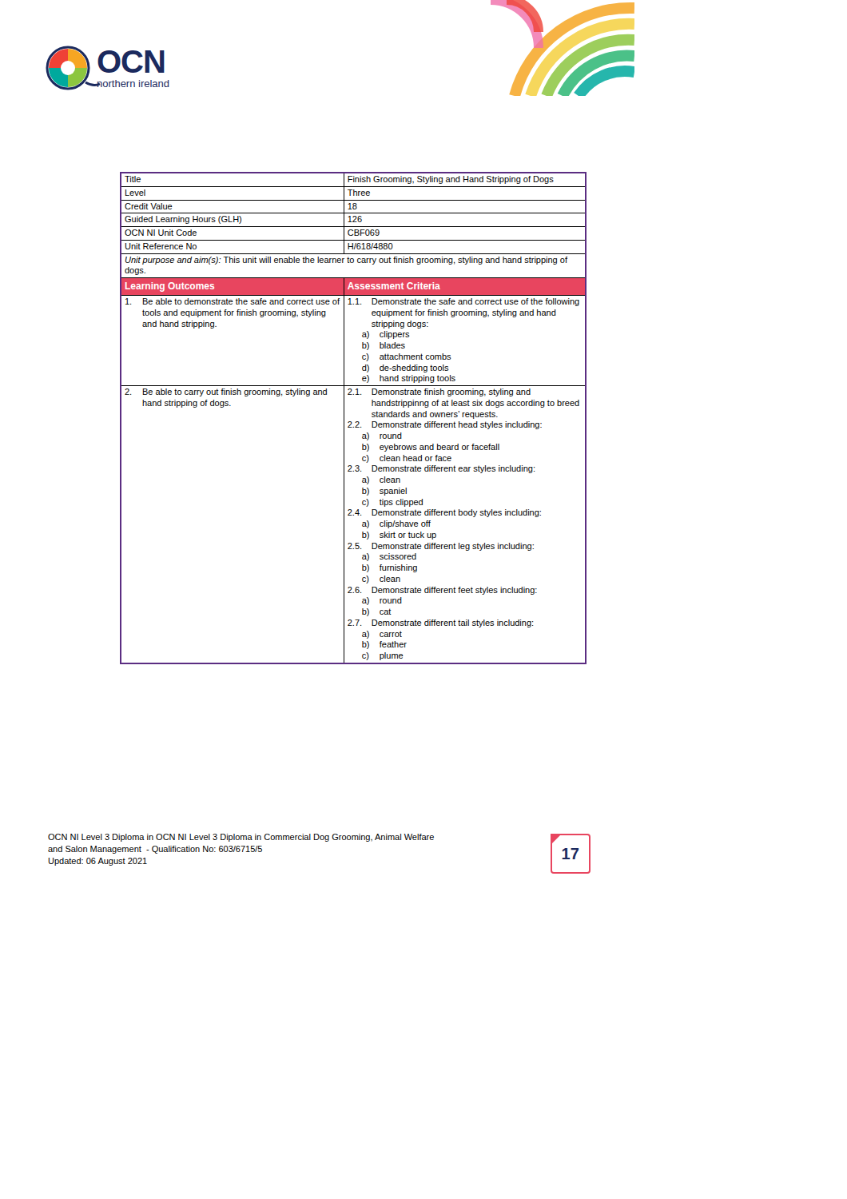OCN northern ireland
| Title | Finish Grooming, Styling and Hand Stripping of Dogs |
| Level | Three |
| Credit Value | 18 |
| Guided Learning Hours (GLH) | 126 |
| OCN NI Unit Code | CBF069 |
| Unit Reference No | H/618/4880 |
| Unit purpose and aim(s): This unit will enable the learner to carry out finish grooming, styling and hand stripping of dogs. |
| Learning Outcomes | Assessment Criteria |
| 1. Be able to demonstrate the safe and correct use of tools and equipment for finish grooming, styling and hand stripping. | 1.1. Demonstrate the safe and correct use of the following equipment for finish grooming, styling and hand stripping dogs: a) clippers b) blades c) attachment combs d) de-shedding tools e) hand stripping tools |
| 2. Be able to carry out finish grooming, styling and hand stripping of dogs. | 2.1. Demonstrate finish grooming, styling and handstrippinng of at least six dogs according to breed standards and owners’ requests. 2.2. Demonstrate different head styles including: a) round b) eyebrows and beard or facefall c) clean head or face 2.3. Demonstrate different ear styles including: a) clean b) spaniel c) tips clipped 2.4. Demonstrate different body styles including: a) clip/shave off b) skirt or tuck up 2.5. Demonstrate different leg styles including: a) scissored b) furnishing c) clean 2.6. Demonstrate different feet styles including: a) round b) cat 2.7. Demonstrate different tail styles including: a) carrot b) feather c) plume |
OCN NI Level 3 Diploma in OCN NI Level 3 Diploma in Commercial Dog Grooming, Animal Welfare
and Salon Management - Qualification No: 603/6715/5
Updated: 06 August 2021
17